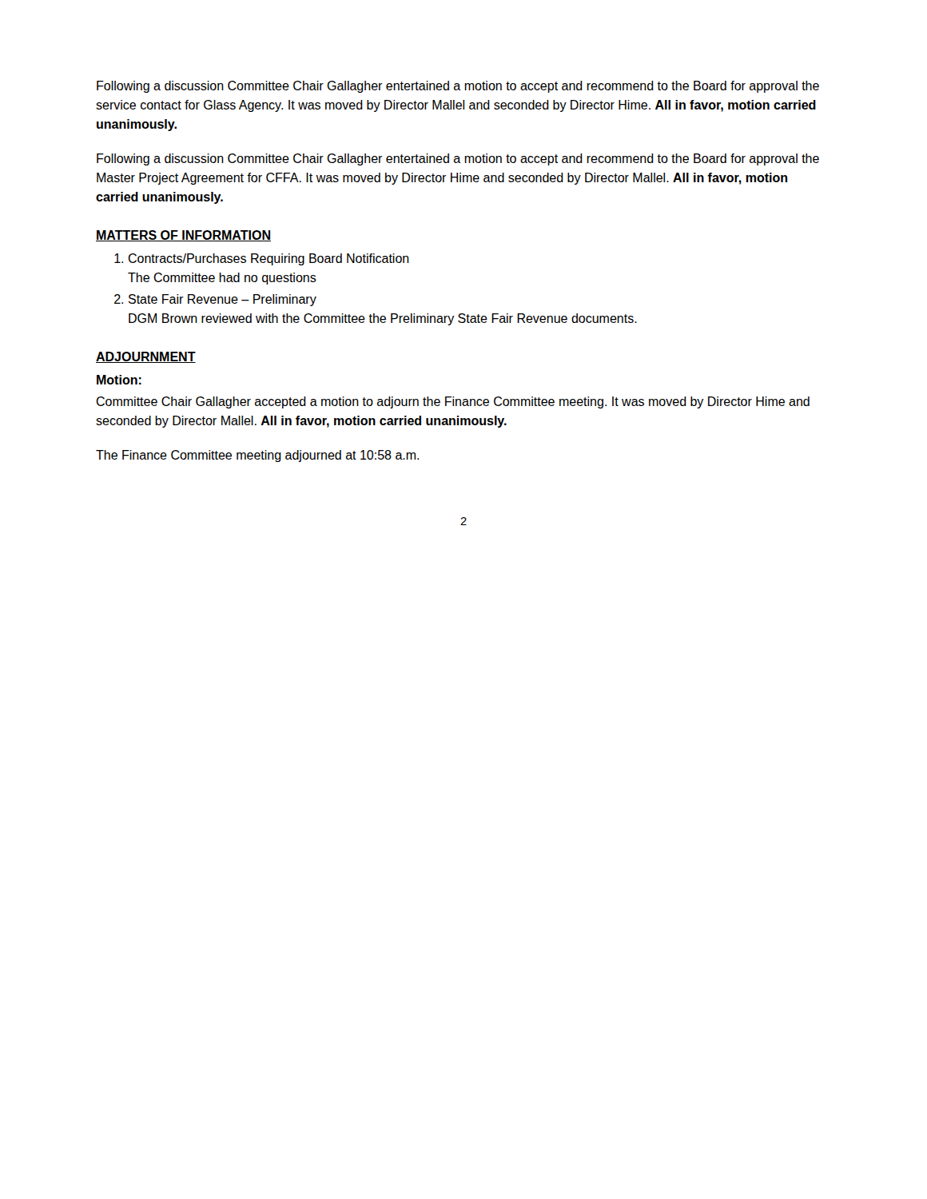Following a discussion Committee Chair Gallagher entertained a motion to accept and recommend to the Board for approval the service contact for Glass Agency. It was moved by Director Mallel and seconded by Director Hime. All in favor, motion carried unanimously.
Following a discussion Committee Chair Gallagher entertained a motion to accept and recommend to the Board for approval the Master Project Agreement for CFFA. It was moved by Director Hime and seconded by Director Mallel. All in favor, motion carried unanimously.
MATTERS OF INFORMATION
Contracts/Purchases Requiring Board Notification
The Committee had no questions
State Fair Revenue – Preliminary
DGM Brown reviewed with the Committee the Preliminary State Fair Revenue documents.
ADJOURNMENT
Motion:
Committee Chair Gallagher accepted a motion to adjourn the Finance Committee meeting. It was moved by Director Hime and seconded by Director Mallel. All in favor, motion carried unanimously.
The Finance Committee meeting adjourned at 10:58 a.m.
2